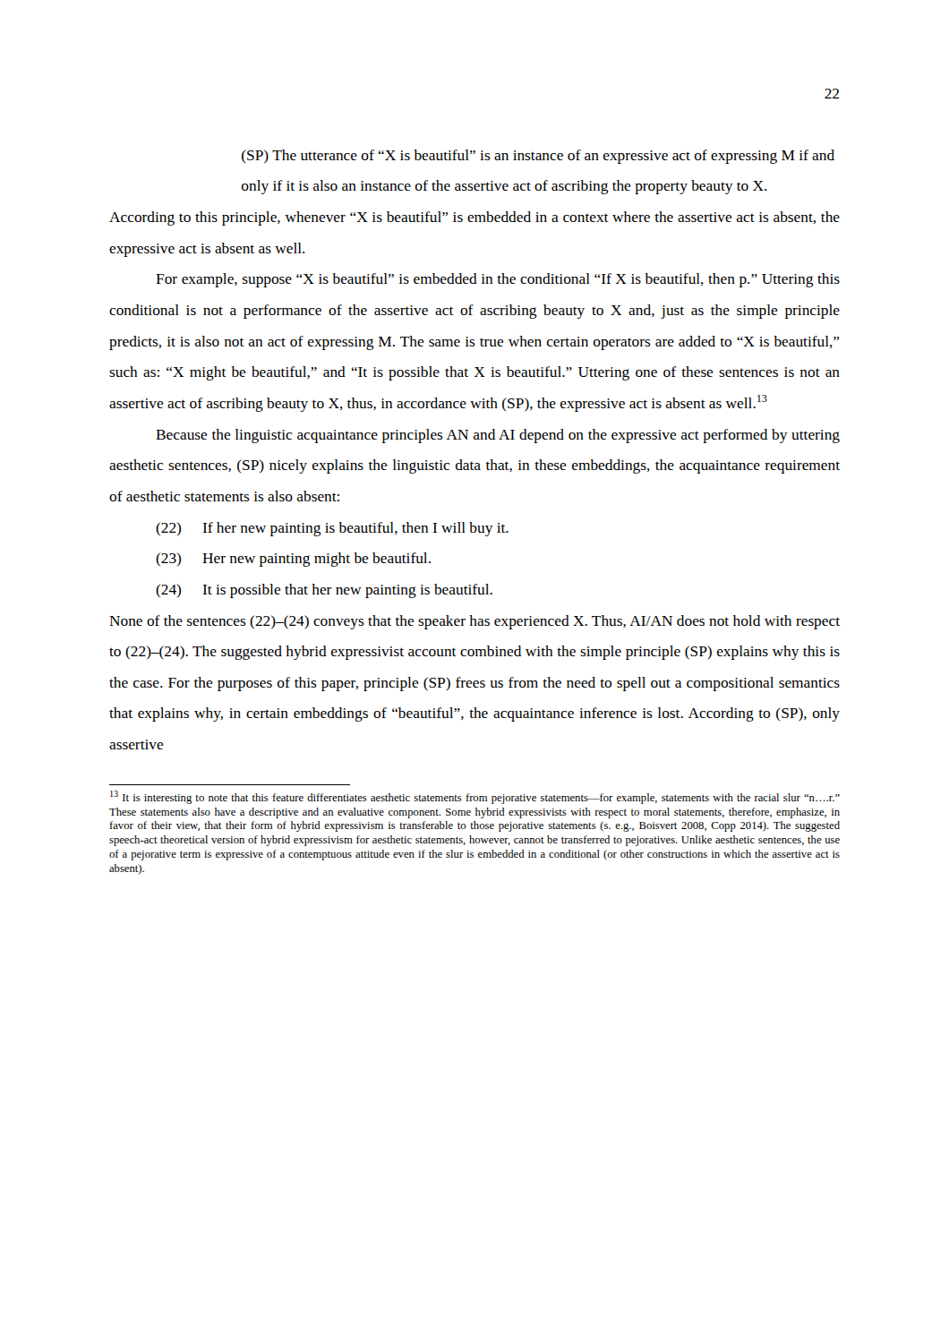22
(SP) The utterance of “X is beautiful” is an instance of an expressive act of expressing M if and only if it is also an instance of the assertive act of ascribing the property beauty to X.
According to this principle, whenever “X is beautiful” is embedded in a context where the assertive act is absent, the expressive act is absent as well.
For example, suppose “X is beautiful” is embedded in the conditional “If X is beautiful, then p.” Uttering this conditional is not a performance of the assertive act of ascribing beauty to X and, just as the simple principle predicts, it is also not an act of expressing M. The same is true when certain operators are added to “X is beautiful,” such as: “X might be beautiful,” and “It is possible that X is beautiful.” Uttering one of these sentences is not an assertive act of ascribing beauty to X, thus, in accordance with (SP), the expressive act is absent as well.13
Because the linguistic acquaintance principles AN and AI depend on the expressive act performed by uttering aesthetic sentences, (SP) nicely explains the linguistic data that, in these embeddings, the acquaintance requirement of aesthetic statements is also absent:
(22) If her new painting is beautiful, then I will buy it.
(23) Her new painting might be beautiful.
(24) It is possible that her new painting is beautiful.
None of the sentences (22)–(24) conveys that the speaker has experienced X. Thus, AI/AN does not hold with respect to (22)–(24). The suggested hybrid expressivist account combined with the simple principle (SP) explains why this is the case. For the purposes of this paper, principle (SP) frees us from the need to spell out a compositional semantics that explains why, in certain embeddings of “beautiful”, the acquaintance inference is lost. According to (SP), only assertive
13 It is interesting to note that this feature differentiates aesthetic statements from pejorative statements—for example, statements with the racial slur “n….r.” These statements also have a descriptive and an evaluative component. Some hybrid expressivists with respect to moral statements, therefore, emphasize, in favor of their view, that their form of hybrid expressivism is transferable to those pejorative statements (s. e.g., Boisvert 2008, Copp 2014). The suggested speech-act theoretical version of hybrid expressivism for aesthetic statements, however, cannot be transferred to pejoratives. Unlike aesthetic sentences, the use of a pejorative term is expressive of a contemptuous attitude even if the slur is embedded in a conditional (or other constructions in which the assertive act is absent).